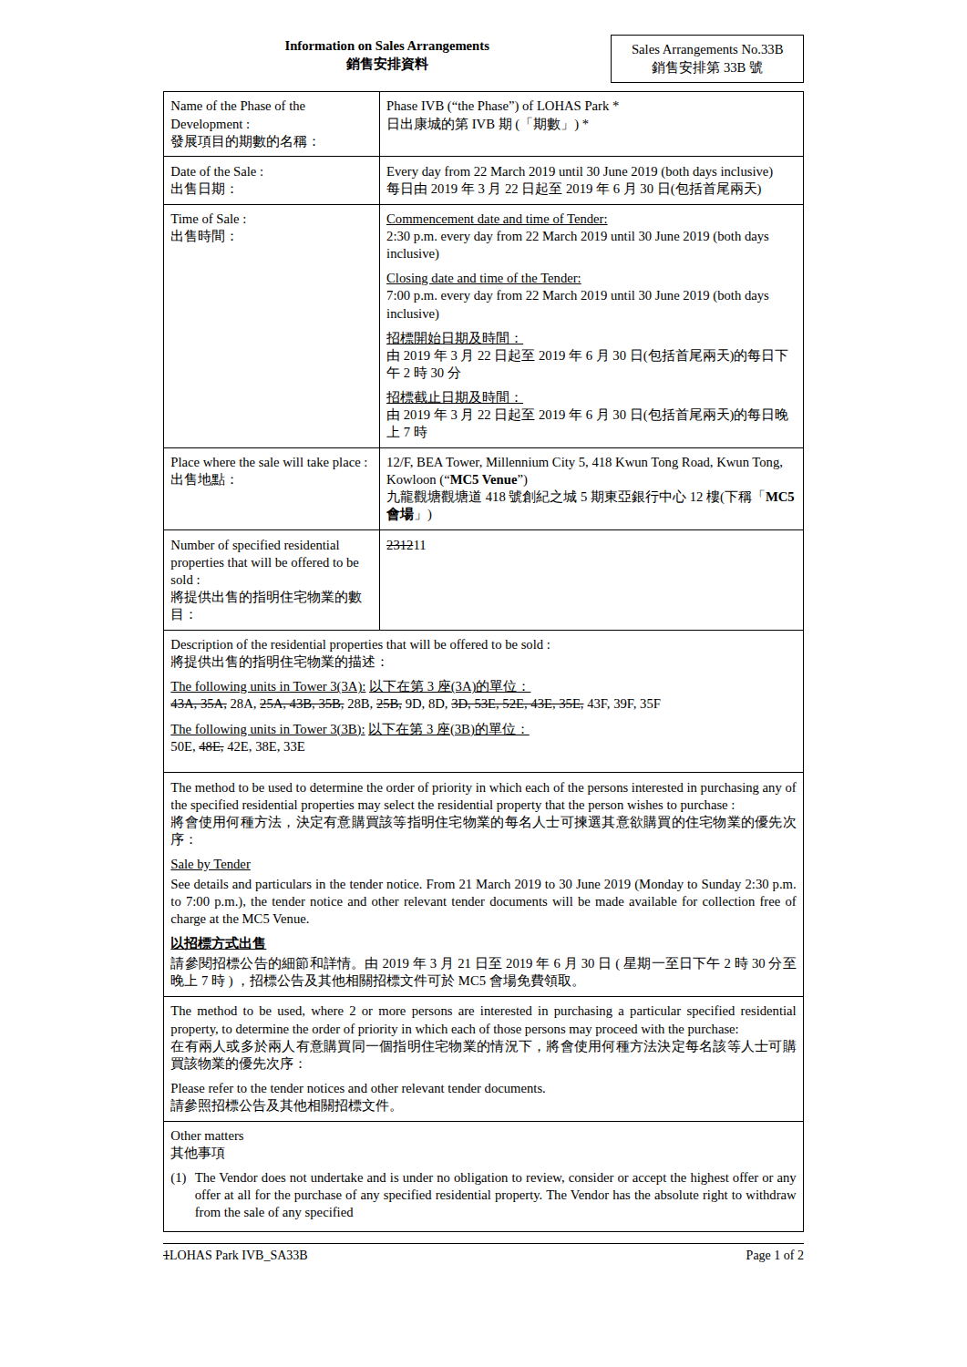Information on Sales Arrangements
銷售安排資料
Sales Arrangements No.33B
銷售安排第 33B 號
| Name of the Phase of the Development : 發展項目的期數的名稱： | Phase IVB (“the Phase”) of LOHAS Park * 日出康城的第 IVB 期 (「期數」) * |
| Date of the Sale : 出售日期： | Every day from 22 March 2019 until 30 June 2019 (both days inclusive) 每日由 2019 年 3 月 22 日起至 2019 年 6 月 30 日(包括首尾兩天) |
| Time of Sale : 出售時間： | Commencement date and time of Tender: 2:30 p.m. every day from 22 March 2019 until 30 June 2019 (both days inclusive) Closing date and time of the Tender: 7:00 p.m. every day from 22 March 2019 until 30 June 2019 (both days inclusive) 招標開始日期及時間： 由 2019 年 3 月 22 日起至 2019 年 6 月 30 日(包括首尾兩天)的每日下午 2 時 30 分 招標截止日期及時間： 由 2019 年 3 月 22 日起至 2019 年 6 月 30 日(包括首尾兩天)的每日晚上 7 時 |
| Place where the sale will take place : 出售地點： | 12/F, BEA Tower, Millennium City 5, 418 Kwun Tong Road, Kwun Tong, Kowloon (“ MC5 Venue ”) 九龍觀塘觀塘道 418 號創紀之城 5 期東亞銀行中心 12 樓(下稱「 MC5 會場 」) |
| Number of specified residential properties that will be offered to be sold : 將提供出售的指明住宅物業的數目： | 23 12 11 |
Description of the residential properties that will be offered to be sold :
將提供出售的指明住宅物業的描述：
The following units in Tower 3(3A): 以下在第 3 座(3A)的單位：
43A, 35A, 28A, 25A, 43B, 35B, 28B, 25B, 9D, 8D, 3D, 53E, 52E, 43E, 35E, 43F, 39F, 35F
The following units in Tower 3(3B): 以下在第 3 座(3B)的單位：
50E, 48E, 42E, 38E, 33E
The method to be used to determine the order of priority in which each of the persons interested in purchasing any of the specified residential properties may select the residential property that the person wishes to purchase :
將會使用何種方法，決定有意購買該等指明住宅物業的每名人士可揀選其意欲購買的住宅物業的優先次序：
Sale by Tender
See details and particulars in the tender notice. From 21 March 2019 to 30 June 2019 (Monday to Sunday 2:30 p.m. to 7:00 p.m.), the tender notice and other relevant tender documents will be made available for collection free of charge at the MC5 Venue.
以招標方式出售
請參閱招標公告的細節和詳情。由 2019 年 3 月 21 日至 2019 年 6 月 30 日 ( 星期一至日下午 2 時 30 分至晚上 7 時 ) ，招標公告及其他相關招標文件可於 MC5 會場免費領取。
The method to be used, where 2 or more persons are interested in purchasing a particular specified residential property, to determine the order of priority in which each of those persons may proceed with the purchase:
在有兩人或多於兩人有意購買同一個指明住宅物業的情況下，將會使用何種方法決定每名該等人士可購買該物業的優先次序：
Please refer to the tender notices and other relevant tender documents.
請參照招標公告及其他相關招標文件。
Other matters
其他事項
(1)
The Vendor does not undertake and is under no obligation to review, consider or accept the highest offer or any offer at all for the purchase of any specified residential property. The Vendor has the absolute right to withdraw from the sale of any specified
1 LOHAS Park IVB_SA33B
Page 1 of 2